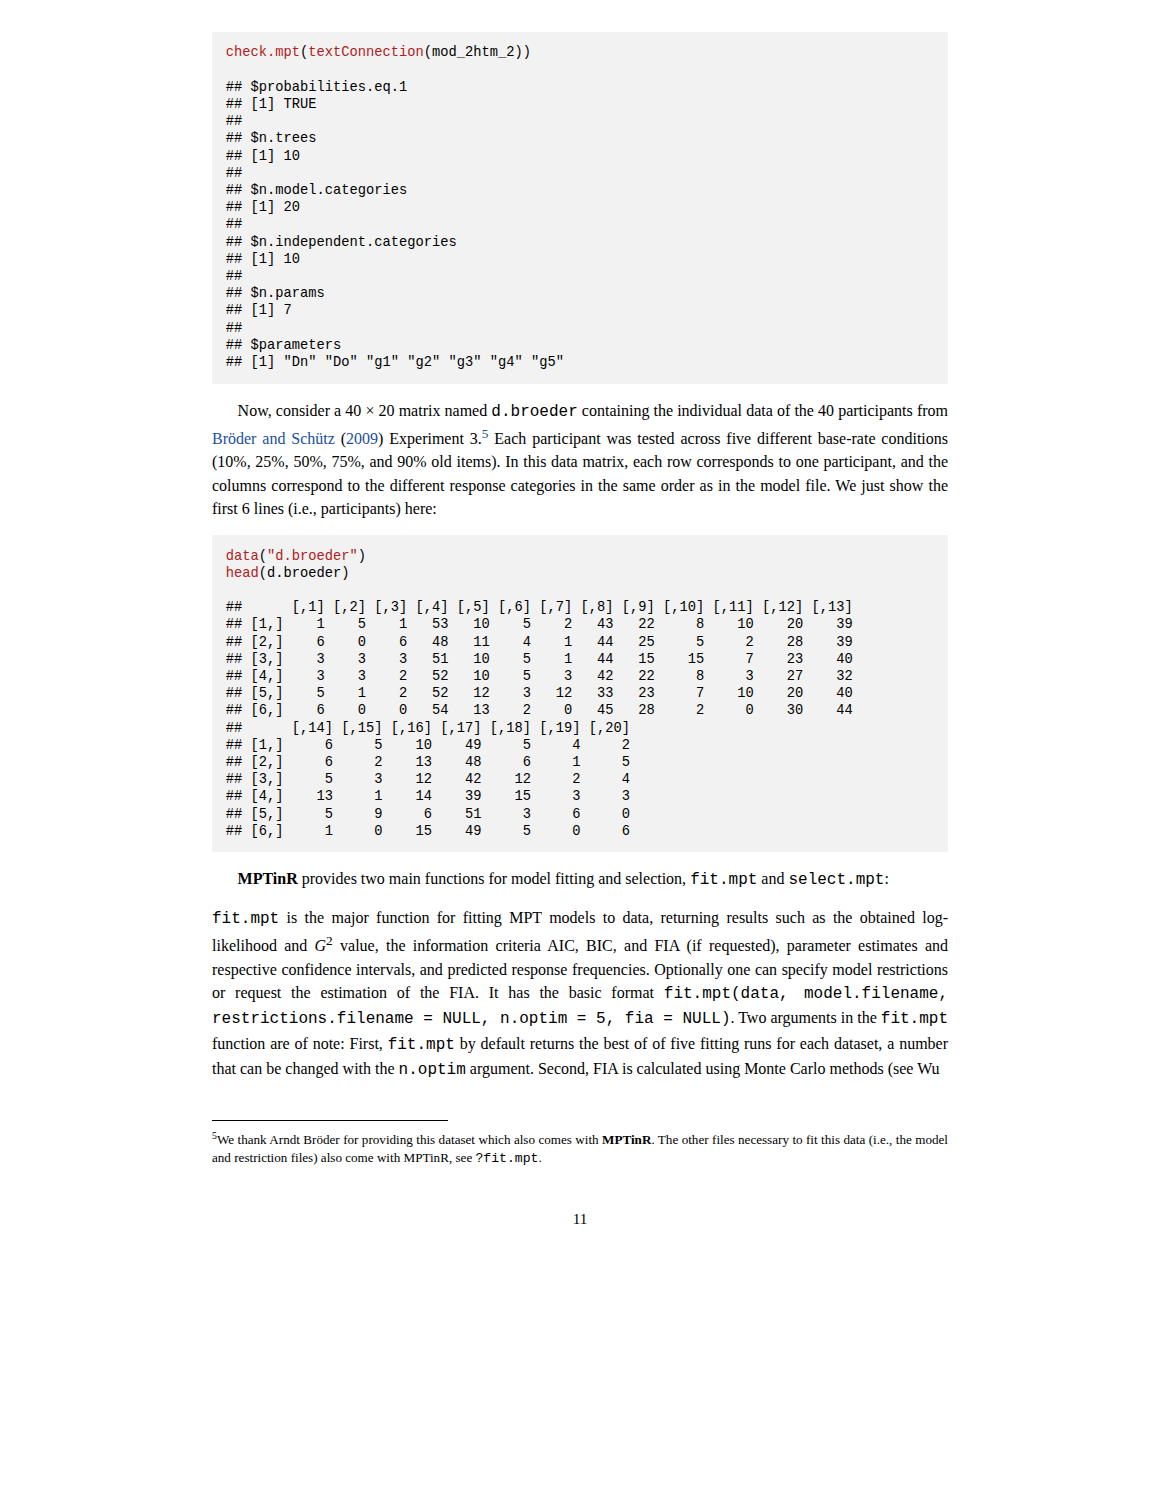check.mpt(textConnection(mod_2htm_2))

## $probabilities.eq.1
## [1] TRUE
##
## $n.trees
## [1] 10
##
## $n.model.categories
## [1] 20
##
## $n.independent.categories
## [1] 10
##
## $n.params
## [1] 7
##
## $parameters
## [1] "Dn" "Do" "g1" "g2" "g3" "g4" "g5"
Now, consider a 40 × 20 matrix named d.broeder containing the individual data of the 40 participants from Bröder and Schütz (2009) Experiment 3.5 Each participant was tested across five different base-rate conditions (10%, 25%, 50%, 75%, and 90% old items). In this data matrix, each row corresponds to one participant, and the columns correspond to the different response categories in the same order as in the model file. We just show the first 6 lines (i.e., participants) here:
data("d.broeder")
head(d.broeder)

##      [,1] [,2] [,3] [,4] [,5] [,6] [,7] [,8] [,9] [,10] [,11] [,12] [,13]
## [1,]    1    5    1   53   10    5    2   43   22     8    10    20    39
## [2,]    6    0    6   48   11    4    1   44   25     5     2    28    39
## [3,]    3    3    3   51   10    5    1   44   15    15     7    23    40
## [4,]    3    3    2   52   10    5    3   42   22     8     3    27    32
## [5,]    5    1    2   52   12    3   12   33   23     7    10    20    40
## [6,]    6    0    0   54   13    2    0   45   28     2     0    30    44
##      [,14] [,15] [,16] [,17] [,18] [,19] [,20]
## [1,]     6     5    10    49     5     4     2
## [2,]     6     2    13    48     6     1     5
## [3,]     5     3    12    42    12     2     4
## [4,]    13     1    14    39    15     3     3
## [5,]     5     9     6    51     3     6     0
## [6,]     1     0    15    49     5     0     6
MPTinR provides two main functions for model fitting and selection, fit.mpt and select.mpt:
fit.mpt is the major function for fitting MPT models to data, returning results such as the obtained log-likelihood and G2 value, the information criteria AIC, BIC, and FIA (if requested), parameter estimates and respective confidence intervals, and predicted response frequencies. Optionally one can specify model restrictions or request the estimation of the FIA. It has the basic format fit.mpt(data, model.filename, restrictions.filename = NULL, n.optim = 5, fia = NULL). Two arguments in the fit.mpt function are of note: First, fit.mpt by default returns the best of of five fitting runs for each dataset, a number that can be changed with the n.optim argument. Second, FIA is calculated using Monte Carlo methods (see Wu
5 We thank Arndt Bröder for providing this dataset which also comes with MPTinR. The other files necessary to fit this data (i.e., the model and restriction files) also come with MPTinR, see ?fit.mpt.
11